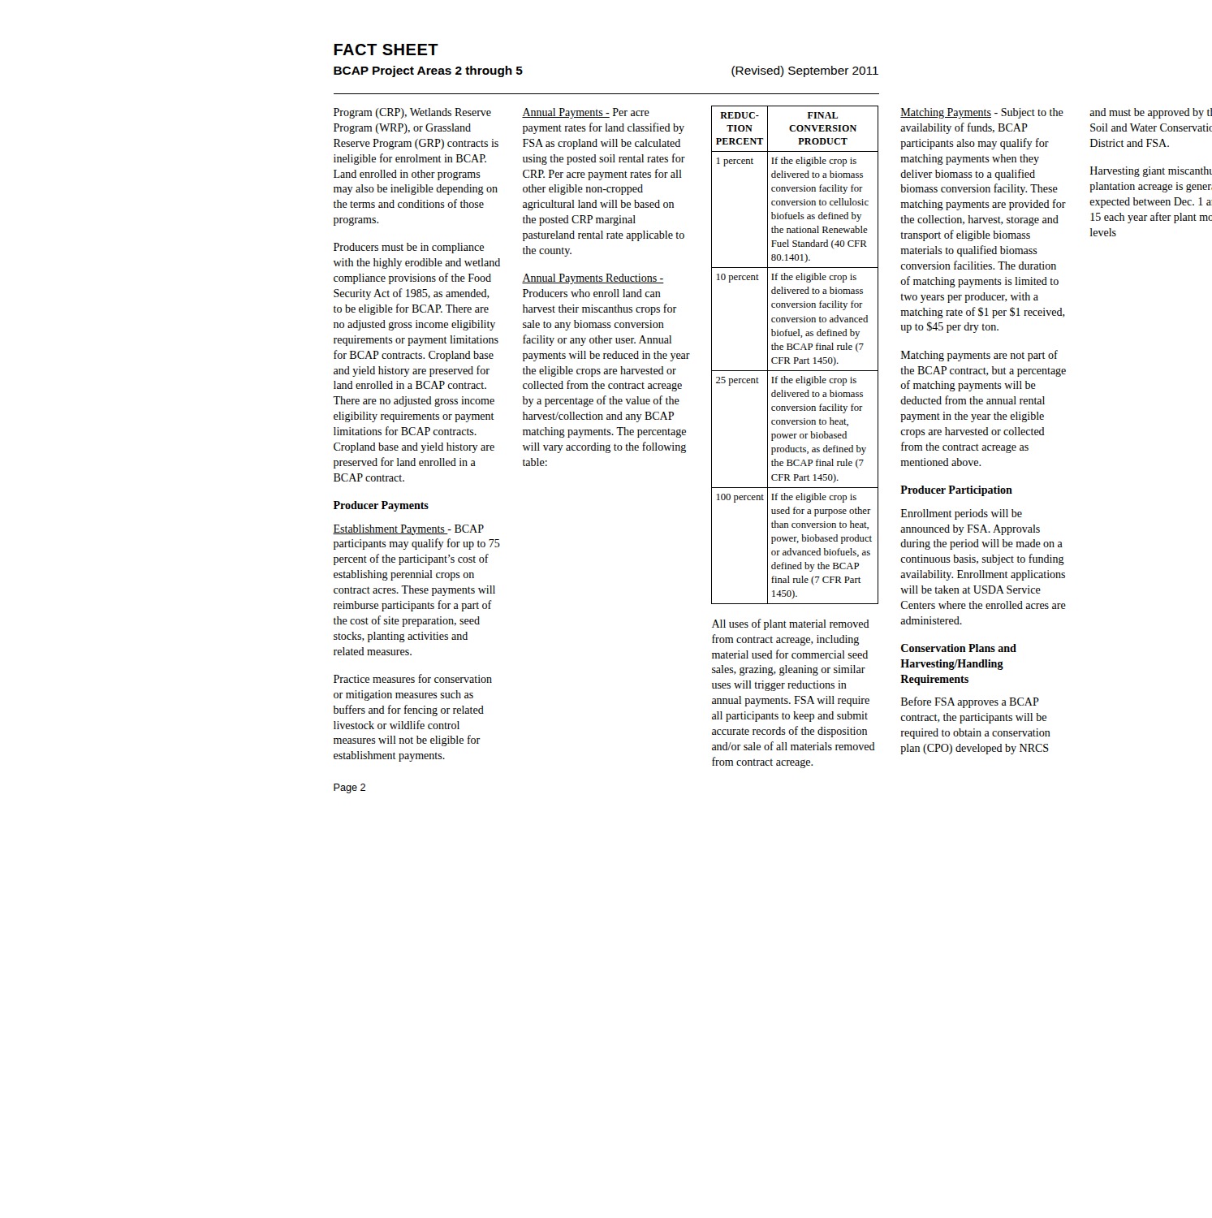FACT SHEET
BCAP Project Areas 2 through 5 (Revised) September 2011
Program (CRP), Wetlands Reserve Program (WRP), or Grassland Reserve Program (GRP) contracts is ineligible for enrolment in BCAP. Land enrolled in other programs may also be ineligible depending on the terms and conditions of those programs.
Producers must be in compliance with the highly erodible and wetland compliance provisions of the Food Security Act of 1985, as amended, to be eligible for BCAP. There are no adjusted gross income eligibility requirements or payment limitations for BCAP contracts. Cropland base and yield history are preserved for land enrolled in a BCAP contract. There are no adjusted gross income eligibility requirements or payment limitations for BCAP contracts. Cropland base and yield history are preserved for land enrolled in a BCAP contract.
Producer Payments
Establishment Payments - BCAP participants may qualify for up to 75 percent of the participant’s cost of establishing perennial crops on contract acres. These payments will reimburse participants for a part of the cost of site preparation, seed stocks, planting activities and related measures.
Practice measures for conservation or mitigation measures such as buffers and for fencing or related livestock or wildlife control measures will not be eligible for establishment payments.
Annual Payments - Per acre payment rates for land classified by FSA as cropland will be calculated using the posted soil rental rates for CRP. Per acre payment rates for all other eligible non-cropped agricultural land will be based on the posted CRP marginal pastureland rental rate applicable to the county.
Annual Payments Reductions - Producers who enroll land can harvest their miscanthus crops for sale to any biomass conversion facility or any other user. Annual payments will be reduced in the year the eligible crops are harvested or collected from the contract acreage by a percentage of the value of the harvest/collection and any BCAP matching payments. The percentage will vary according to the following table:
| Reduc- tion Percent | Final Conversion Product |
| --- | --- |
| 1 percent | If the eligible crop is delivered to a biomass conversion facility for conversion to cellulosic biofuels as defined by the national Renewable Fuel Standard (40 CFR 80.1401). |
| 10 percent | If the eligible crop is delivered to a biomass conversion facility for conversion to advanced biofuel, as defined by the BCAP final rule (7 CFR Part 1450). |
| 25 percent | If the eligible crop is delivered to a biomass conversion facility for conversion to heat, power or biobased products, as defined by the BCAP final rule (7 CFR Part 1450). |
| 100 percent | If the eligible crop is used for a purpose other than conversion to heat, power, biobased product or advanced biofuels, as defined by the BCAP final rule (7 CFR Part 1450). |
All uses of plant material removed from contract acreage, including material used for commercial seed sales, grazing, gleaning or similar uses will trigger reductions in annual payments. FSA will require all participants to keep and submit accurate records of the disposition and/or sale of all materials removed from contract acreage.
Matching Payments - Subject to the availability of funds, BCAP participants also may qualify for matching payments when they deliver biomass to a qualified biomass conversion facility. These matching payments are provided for the collection, harvest, storage and transport of eligible biomass materials to qualified biomass conversion facilities. The duration of matching payments is limited to two years per producer, with a matching rate of $1 per $1 received, up to $45 per dry ton.
Matching payments are not part of the BCAP contract, but a percentage of matching payments will be deducted from the annual rental payment in the year the eligible crops are harvested or collected from the contract acreage as mentioned above.
Producer Participation
Enrollment periods will be announced by FSA. Approvals during the period will be made on a continuous basis, subject to funding availability. Enrollment applications will be taken at USDA Service Centers where the enrolled acres are administered.
Conservation Plans and Harvesting/Handling Requirements
Before FSA approves a BCAP contract, the participants will be required to obtain a conservation plan (CPO) developed by NRCS and must be approved by the local Soil and Water Conservation District and FSA.
Harvesting giant miscanthus from plantation acreage is generally expected between Dec. 1 and April 15 each year after plant moisture levels
Page 2